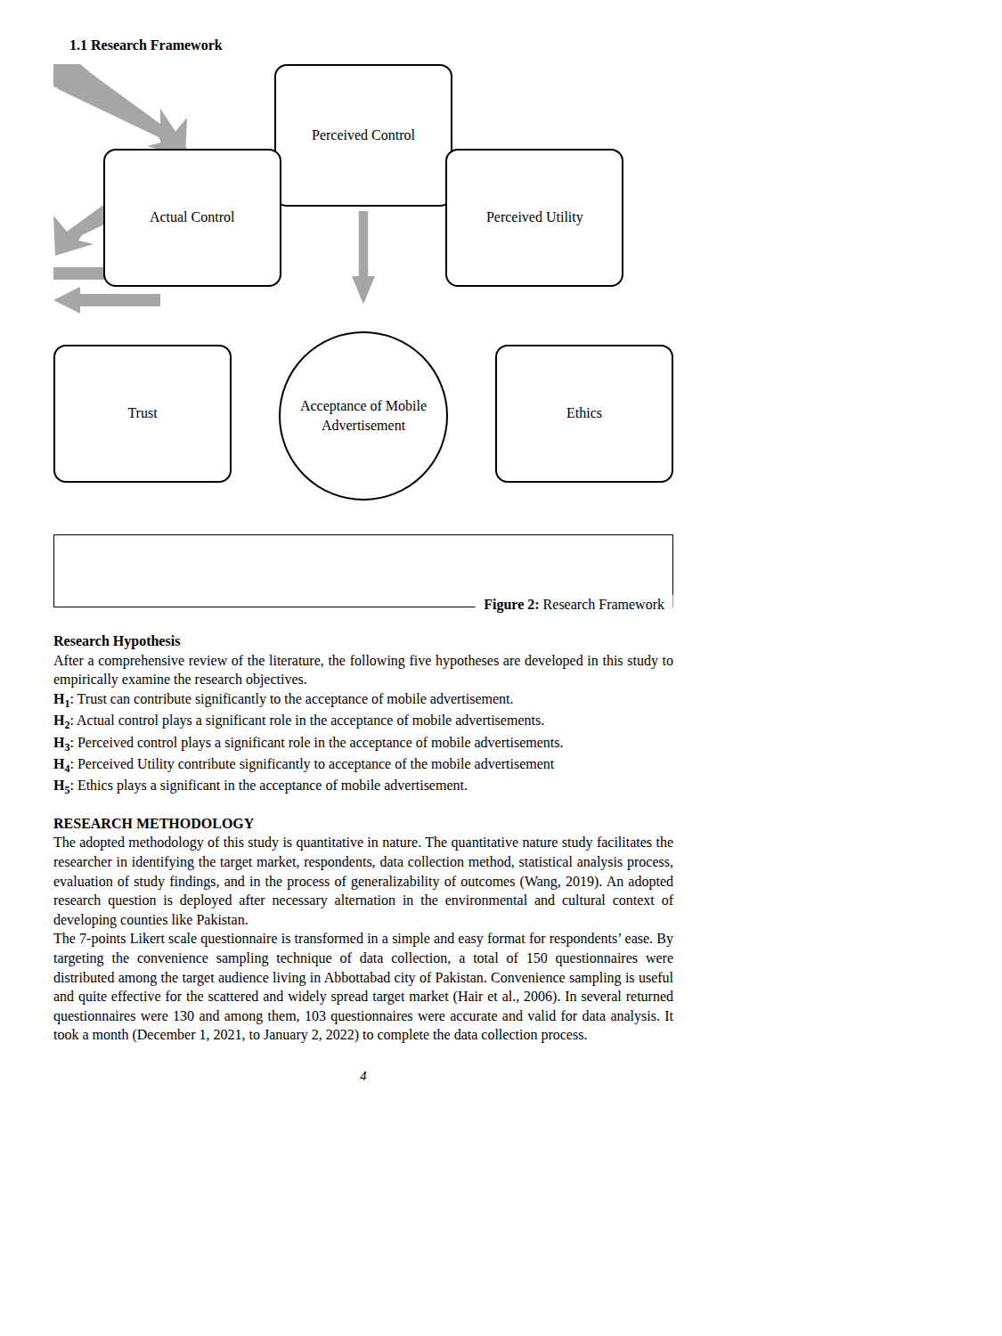1.1 Research Framework
Perceived Control
Actual Control
Perceived Utility
Trust
Ethics
Acceptance of Mobile Advertisement
Figure 2: Research Framework
Research Hypothesis
After a comprehensive review of the literature, the following five hypotheses are developed in this study to empirically examine the research objectives.
H1: Trust can contribute significantly to the acceptance of mobile advertisement.
H2: Actual control plays a significant role in the acceptance of mobile advertisements.
H3: Perceived control plays a significant role in the acceptance of mobile advertisements.
H4: Perceived Utility contribute significantly to acceptance of the mobile advertisement
H5: Ethics plays a significant in the acceptance of mobile advertisement.
RESEARCH METHODOLOGY
The adopted methodology of this study is quantitative in nature. The quantitative nature study facilitates the researcher in identifying the target market, respondents, data collection method, statistical analysis process, evaluation of study findings, and in the process of generalizability of outcomes (Wang, 2019). An adopted research question is deployed after necessary alternation in the environmental and cultural context of developing counties like Pakistan.
The 7-points Likert scale questionnaire is transformed in a simple and easy format for respondents’ ease. By targeting the convenience sampling technique of data collection, a total of 150 questionnaires were distributed among the target audience living in Abbottabad city of Pakistan. Convenience sampling is useful and quite effective for the scattered and widely spread target market (Hair et al., 2006). In several returned questionnaires were 130 and among them, 103 questionnaires were accurate and valid for data analysis. It took a month (December 1, 2021, to January 2, 2022) to complete the data collection process.
4